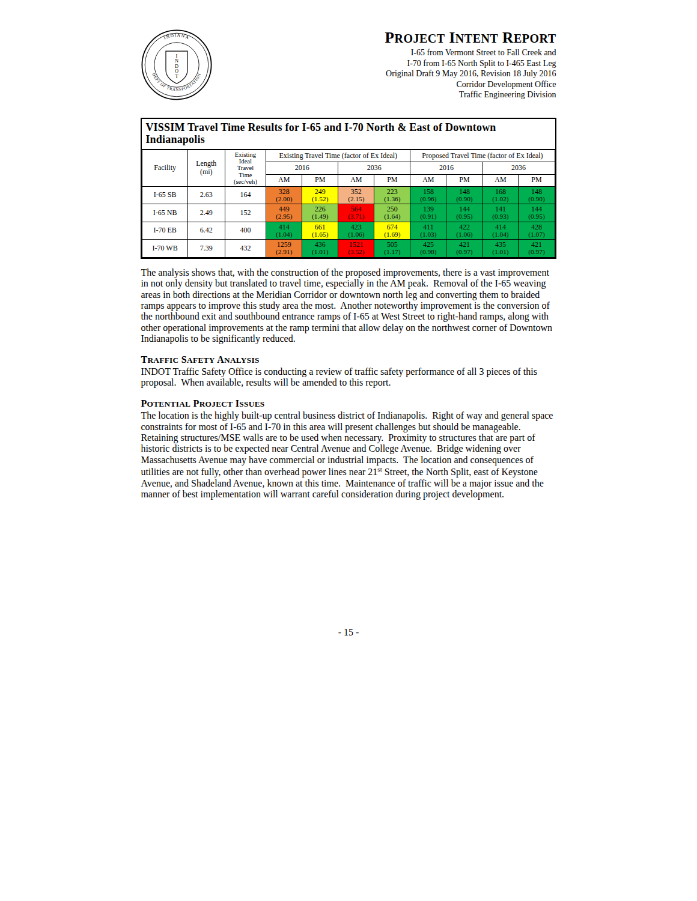I N D O T INDIANA DEPT OF TRANSPORTATION
PROJECT INTENT REPORT
I-65 from Vermont Street to Fall Creek and
I-70 from I-65 North Split to I-465 East Leg
Original Draft 9 May 2016, Revision 18 July 2016
Corridor Development Office
Traffic Engineering Division
VISSIM Travel Time Results for I-65 and I-70 North & East of Downtown Indianapolis
| Facility | Length (mi) | Existing Ideal Travel Time (sec/veh) | Existing Travel Time (factor of Ex Ideal) | Proposed Travel Time (factor of Ex Ideal) |
| --- | --- | --- | --- | --- |
| 2016 | 2036 | 2016 | 2036 |
| AM | PM | AM | PM | AM | PM | AM | PM |
| I-65 SB | 2.63 | 164 | 328 (2.00) | 249 (1.52) | 352 (2.15) | 223 (1.36) | 158 (0.96) | 148 (0.90) | 168 (1.02) | 148 (0.90) |
| I-65 NB | 2.49 | 152 | 449 (2.95) | 226 (1.49) | 564 (3.71) | 250 (1.64) | 139 (0.91) | 144 (0.95) | 141 (0.93) | 144 (0.95) |
| I-70 EB | 6.42 | 400 | 414 (1.04) | 661 (1.65) | 423 (1.06) | 674 (1.69) | 411 (1.03) | 422 (1.06) | 414 (1.04) | 428 (1.07) |
| I-70 WB | 7.39 | 432 | 1259 (2.91) | 436 (1.01) | 1521 (3.52) | 505 (1.17) | 425 (0.98) | 421 (0.97) | 435 (1.01) | 421 (0.97) |
The analysis shows that, with the construction of the proposed improvements, there is a vast improvement in not only density but translated to travel time, especially in the AM peak. Removal of the I-65 weaving areas in both directions at the Meridian Corridor or downtown north leg and converting them to braided ramps appears to improve this study area the most. Another noteworthy improvement is the conversion of the northbound exit and southbound entrance ramps of I-65 at West Street to right-hand ramps, along with other operational improvements at the ramp termini that allow delay on the northwest corner of Downtown Indianapolis to be significantly reduced.
TRAFFIC SAFETY ANALYSIS
INDOT Traffic Safety Office is conducting a review of traffic safety performance of all 3 pieces of this proposal. When available, results will be amended to this report.
POTENTIAL PROJECT ISSUES
The location is the highly built-up central business district of Indianapolis. Right of way and general space constraints for most of I-65 and I-70 in this area will present challenges but should be manageable. Retaining structures/MSE walls are to be used when necessary. Proximity to structures that are part of historic districts is to be expected near Central Avenue and College Avenue. Bridge widening over Massachusetts Avenue may have commercial or industrial impacts. The location and consequences of utilities are not fully, other than overhead power lines near 21st Street, the North Split, east of Keystone Avenue, and Shadeland Avenue, known at this time. Maintenance of traffic will be a major issue and the manner of best implementation will warrant careful consideration during project development.
- 15 -